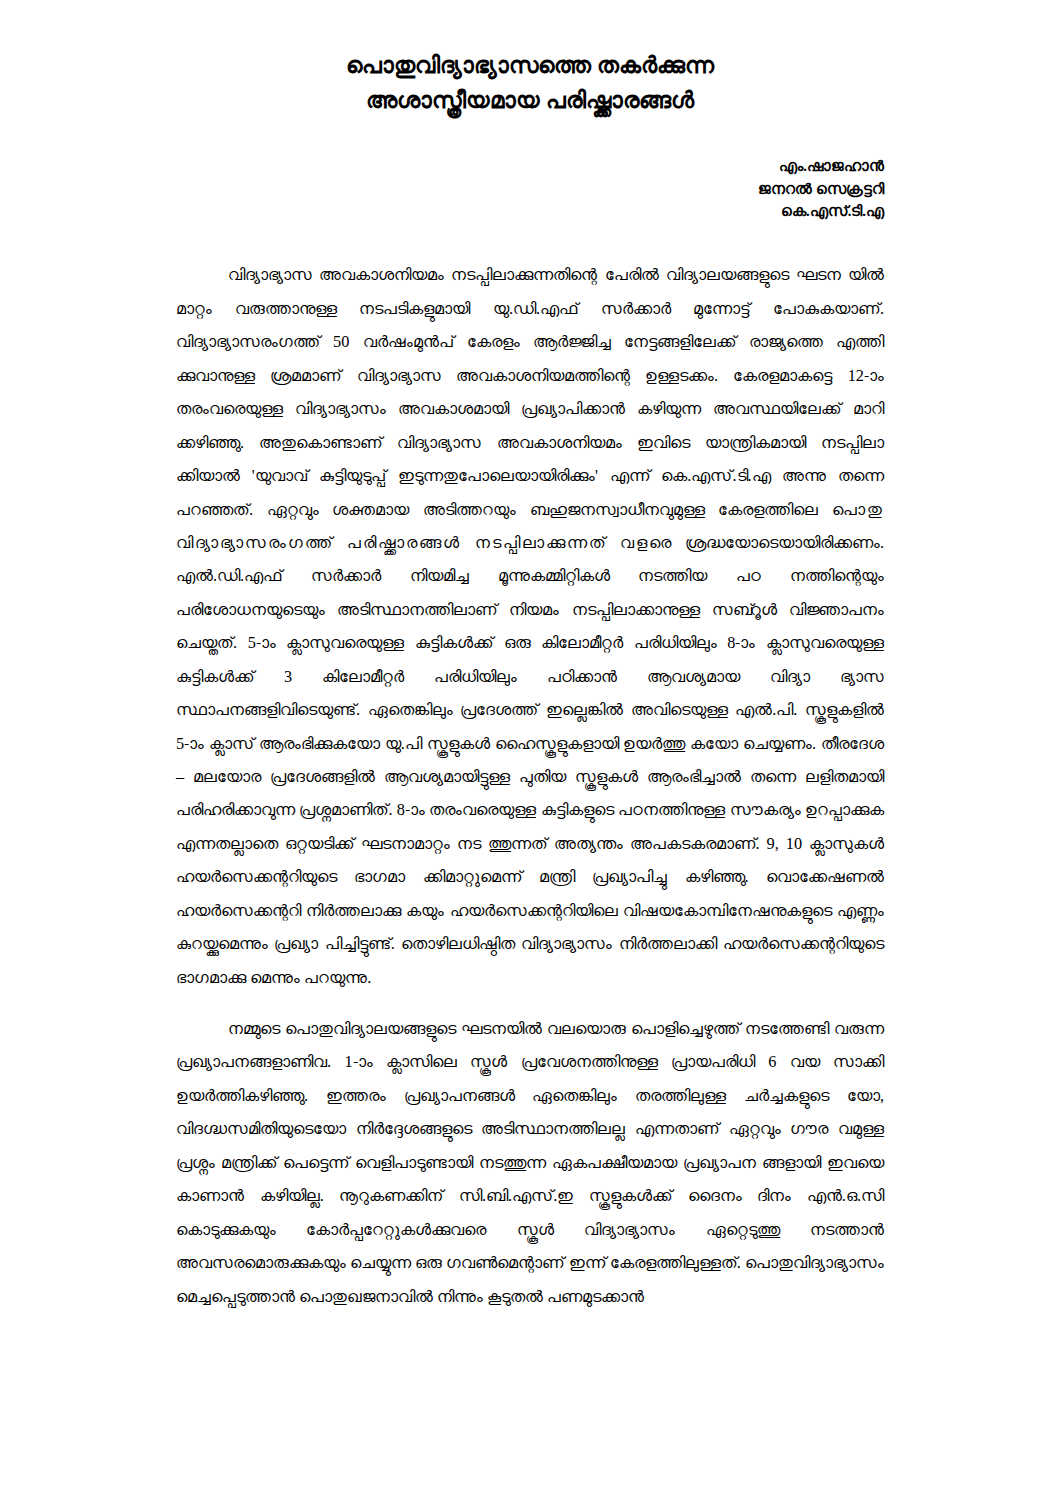പൊതുവിദ്യാഭ്യാസത്തെ തകർക്കുന്ന
അശാസ്ത്രീയമായ പരിഷ്ക്കാരങ്ങൾ
എം.ഷാജഹാൻ
ജനറൽ സെക്രട്ടറി
കെ.എസ്.ടി.എ
വിദ്യാഭ്യാസ അവകാശനിയമം നടപ്പിലാക്കുന്നതിന്റെ പേരിൽ വിദ്യാലയങ്ങളുടെ ഘടന യിൽ മാറ്റം വരുത്താനുള്ള നടപടികളുമായി യു.ഡി.എഫ് സർക്കാർ മുന്നോട്ട് പോകുകയാണ്. വിദ്യാഭ്യാസരംഗത്ത് 50 വർഷംമുൻപ് കേരളം ആർജ്ജിച്ച നേട്ടങ്ങളിലേക്ക് രാജ്യത്തെ എത്തി ക്കുവാനുള്ള ശ്രമമാണ് വിദ്യാഭ്യാസ അവകാശനിയമത്തിന്റെ ഉള്ളടക്കം. കേരളമാകട്ടെ 12-ാം തരംവരെയുള്ള വിദ്യാഭ്യാസം അവകാശമായി പ്രഖ്യാപിക്കാൻ കഴിയുന്ന അവസ്ഥയിലേക്ക് മാറി ക്കഴിഞ്ഞു. അതുകൊണ്ടാണ് വിദ്യാഭ്യാസ അവകാശനിയമം ഇവിടെ യാന്ത്രികമായി നടപ്പിലാ ക്കിയാൽ 'യുവാവ് കുട്ടിയുടുപ്പ് ഇടുന്നതുപോലെയായിരിക്കും' എന്ന് കെ.എസ്.ടി.എ അന്നു തന്നെ പറഞ്ഞത്. ഏറ്റവും ശക്തമായ അടിത്തറയും ബഹുജനസ്വാധീനവുമുള്ള കേരളത്തിലെ പൊതു വിദ്യാഭ്യാസരംഗത്ത് പരിഷ്ക്കാരങ്ങൾ നടപ്പിലാക്കുന്നത് വളരെ ശ്രദ്ധയോടെയായിരിക്കണം. എൽ.ഡി.എഫ് സർക്കാർ നിയമിച്ച മൂന്നുകമ്മിറ്റികൾ നടത്തിയ പഠ നത്തിന്റെയും പരിശോധനയുടെയും അടിസ്ഥാനത്തിലാണ് നിയമം നടപ്പിലാക്കാനുള്ള സബ്റൂൾ വിജ്ഞാപനം ചെയ്തത്. 5-ാം ക്ലാസുവരെയുള്ള കുട്ടികൾക്ക് ഒരു കിലോമീറ്റർ പരിധിയിലും 8-ാം ക്ലാസുവരെയുള്ള കുട്ടികൾക്ക് 3 കിലോമീറ്റർ പരിധിയിലും പഠിക്കാൻ ആവശ്യമായ വിദ്യാ ഭ്യാസ സ്ഥാപനങ്ങളിവിടെയുണ്ട്. ഏതെങ്കിലും പ്രദേശത്ത് ഇല്ലെങ്കിൽ അവിടെയുള്ള എൽ.പി. സ്കൂളുകളിൽ 5-ാം ക്ലാസ് ആരംഭിക്കുകയോ യു.പി സ്കൂളുകൾ ഹൈസ്കൂളുകളായി ഉയർത്തു കയോ ചെയ്യണം. തീരദേശ – മലയോര പ്രദേശങ്ങളിൽ ആവശ്യമായിട്ടുള്ള പുതിയ സ്കൂളുകൾ ആരംഭിച്ചാൽ തന്നെ ലളിതമായി പരിഹരിക്കാവുന്ന പ്രശ്നമാണിത്. 8-ാം തരംവരെയുള്ള കുട്ടികളുടെ പഠനത്തിനുള്ള സൗകര്യം ഉറപ്പാക്കുക എന്നതല്ലാതെ ഒറ്റയടിക്ക് ഘടനാമാറ്റം നട ത്തുന്നത് അത്യന്തം അപകടകരമാണ്. 9, 10 ക്ലാസുകൾ ഹയർസെക്കന്ററിയുടെ ഭാഗമാ ക്കിമാറ്റുമെന്ന് മന്ത്രി പ്രഖ്യാപിച്ചു കഴിഞ്ഞു. വൊക്കേഷണൽ ഹയർസെക്കന്ററി നിർത്തലാക്കു കയും ഹയർസെക്കന്ററിയിലെ വിഷയകോമ്പിനേഷനുകളുടെ എണ്ണം കുറയ്ക്കുമെന്നും പ്രഖ്യാ പിച്ചിട്ടുണ്ട്. തൊഴിലധിഷ്ഠിത വിദ്യാഭ്യാസം നിർത്തലാക്കി ഹയർസെക്കന്ററിയുടെ ഭാഗമാക്കു മെന്നും പറയുന്നു.
നമ്മുടെ പൊതുവിദ്യാലയങ്ങളുടെ ഘടനയിൽ വലയൊരു പൊളിച്ചെഴുത്ത് നടത്തേണ്ടി വരുന്ന പ്രഖ്യാപനങ്ങളാണിവ. 1-ാം ക്ലാസിലെ സ്കൂൾ പ്രവേശനത്തിനുള്ള പ്രായപരിധി 6 വയ സാക്കി ഉയർത്തികഴിഞ്ഞു. ഇത്തരം പ്രഖ്യാപനങ്ങൾ ഏതെങ്കിലും തരത്തിലുള്ള ചർച്ചകളുടെ യോ, വിദഗ്ദ്ധസമിതിയുടെയോ നിർദ്ദേശങ്ങളുടെ അടിസ്ഥാനത്തിലല്ല എന്നതാണ് ഏറ്റവും ഗൗര വമുള്ള പ്രശ്നം മന്ത്രിക്ക് പെട്ടെന്ന് വെളിപാടുണ്ടായി നടത്തുന്ന ഏകപക്ഷീയമായ പ്രഖ്യാപന ങ്ങളായി ഇവയെ കാണാൻ കഴിയില്ല. നൂറുകണക്കിന് സി.ബി.എസ്.ഇ സ്കൂളുകൾക്ക് ദൈനം ദിനം എൻ.ഒ.സി കൊടുക്കുകയും കോർപ്പറേറ്റുകൾക്കുവരെ സ്കൂൾ വിദ്യാഭ്യാസം ഏറ്റെടുത്തു നടത്താൻ അവസരമൊരുക്കുകയും ചെയ്യുന്ന ഒരു ഗവൺമെന്റാണ് ഇന്ന് കേരളത്തിലുള്ളത്. പൊതുവിദ്യാഭ്യാസം മെച്ചപ്പെടുത്താൻ പൊതുഖജനാവിൽ നിന്നും കൂടുതൽ പണമുടക്കാൻ